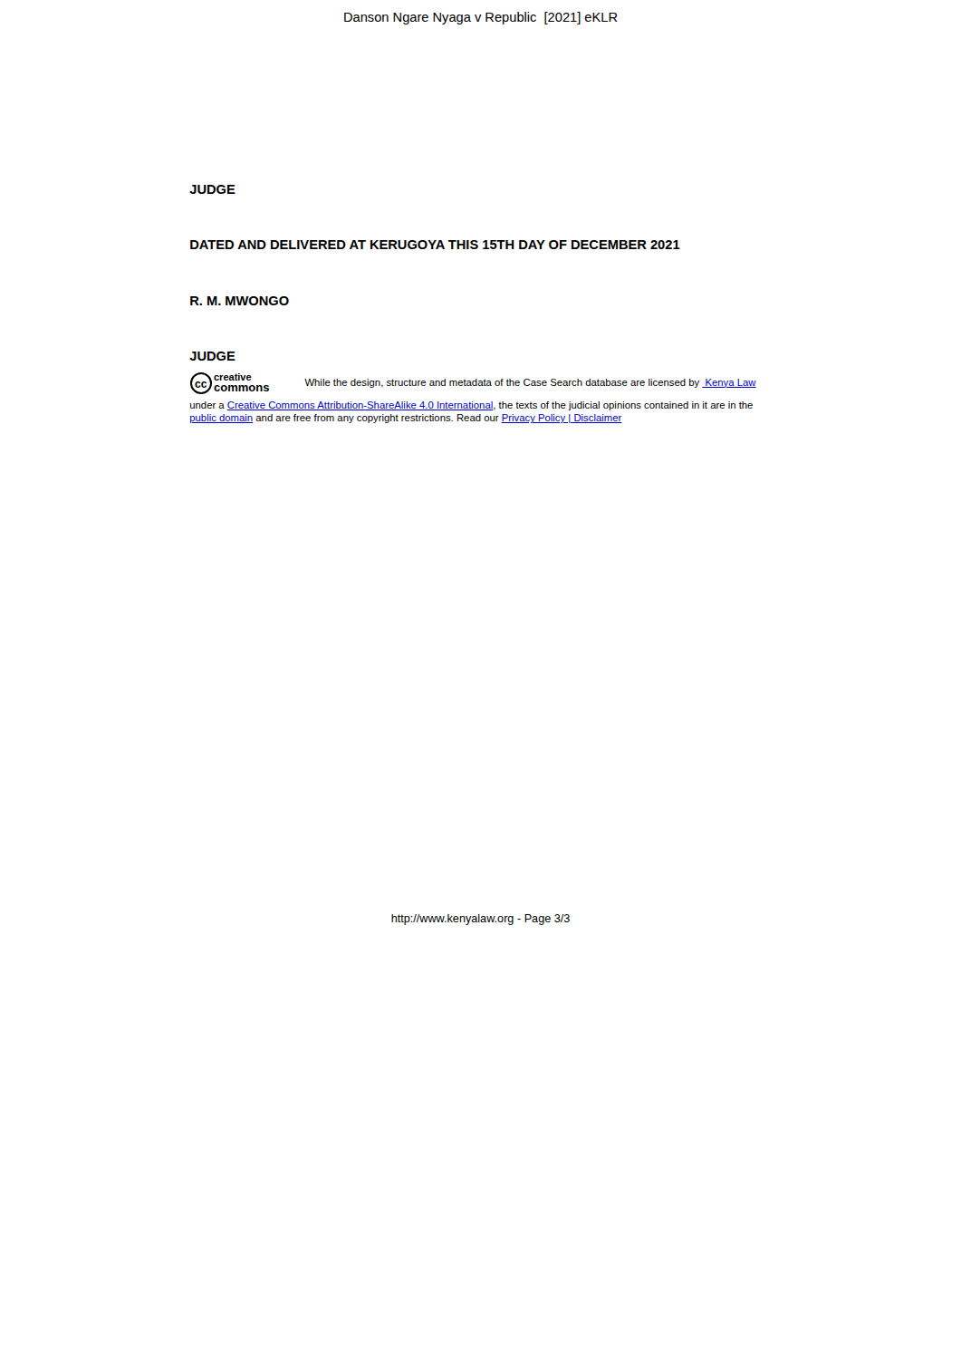Danson Ngare Nyaga v Republic [2021] eKLR
JUDGE
DATED AND DELIVERED AT KERUGOYA THIS 15TH DAY OF DECEMBER 2021
R. M. MWONGO
JUDGE
cc creative commons While the design, structure and metadata of the Case Search database are licensed by Kenya Law under a Creative Commons Attribution-ShareAlike 4.0 International, the texts of the judicial opinions contained in it are in the public domain and are free from any copyright restrictions. Read our Privacy Policy | Disclaimer
http://www.kenyalaw.org - Page 3/3